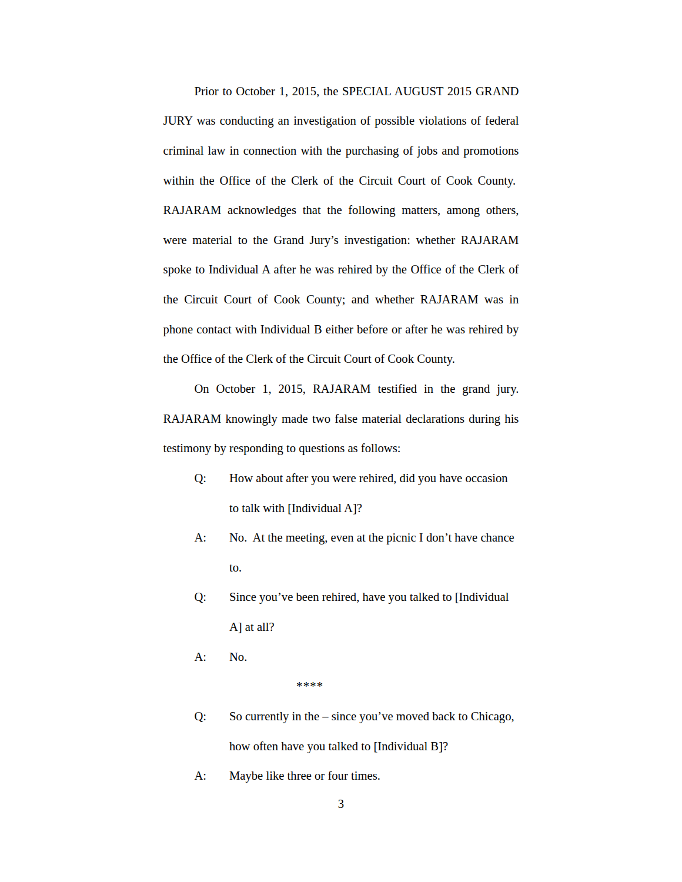Prior to October 1, 2015, the SPECIAL AUGUST 2015 GRAND JURY was conducting an investigation of possible violations of federal criminal law in connection with the purchasing of jobs and promotions within the Office of the Clerk of the Circuit Court of Cook County. RAJARAM acknowledges that the following matters, among others, were material to the Grand Jury’s investigation: whether RAJARAM spoke to Individual A after he was rehired by the Office of the Clerk of the Circuit Court of Cook County; and whether RAJARAM was in phone contact with Individual B either before or after he was rehired by the Office of the Clerk of the Circuit Court of Cook County.
On October 1, 2015, RAJARAM testified in the grand jury. RAJARAM knowingly made two false material declarations during his testimony by responding to questions as follows:
Q:
How about after you were rehired, did you have occasion to talk with [Individual A]?
A:
No. At the meeting, even at the picnic I don’t have chance to.
Q:
Since you’ve been rehired, have you talked to [Individual A] at all?
A:
No.
****
Q:
So currently in the – since you’ve moved back to Chicago, how often have you talked to [Individual B]?
A:
Maybe like three or four times.
3